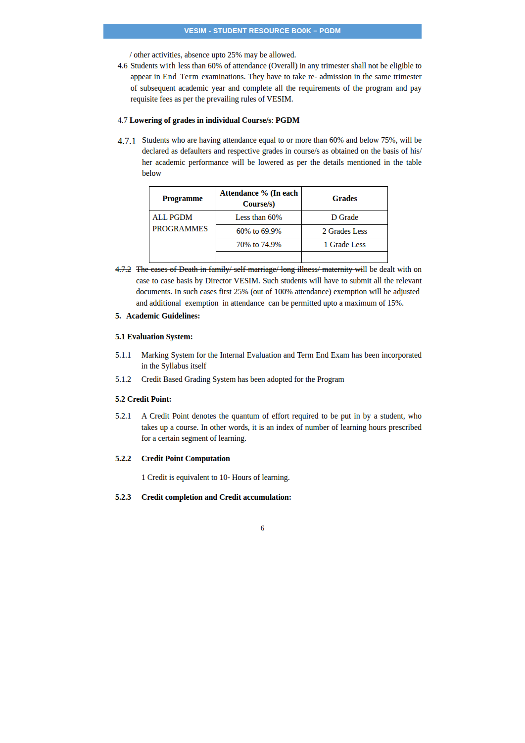VESIM - STUDENT RESOURCE BO0K – PGDM
/ other activities, absence upto 25% may be allowed.
4.6
Students with less than 60% of attendance (Overall) in any trimester shall not be eligible to appear in End Term examinations. They have to take re- admission in the same trimester of subsequent academic year and complete all the requirements of the program and pay requisite fees as per the prevailing rules of VESIM.
4.7 Lowering of grades in individual Course/s: PGDM
4.7.1
Students who are having attendance equal to or more than 60% and below 75%, will be declared as defaulters and respective grades in course/s as obtained on the basis of his/ her academic performance will be lowered as per the details mentioned in the table below
| Programme | Attendance % (In each Course/s) | Grades |
| --- | --- | --- |
| ALL PGDM PROGRAMMES | Less than 60% | D Grade |
| 60% to 69.9% | 2 Grades Less |
| 70% to 74.9% | 1 Grade Less |
4.7.2
The cases of Death in family/ self-marriage/ long illness/ maternity will be dealt with on case to case basis by Director VESIM. Such students will have to submit all the relevant documents. In such cases first 25% (out of 100% attendance) exemption will be adjusted and additional exemption in attendance can be permitted upto a maximum of 15%.
5.
Academic Guidelines:
5.1 Evaluation System:
5.1.1
Marking System for the Internal Evaluation and Term End Exam has been incorporated in the Syllabus itself
5.1.2
Credit Based Grading System has been adopted for the Program
5.2 Credit Point:
5.2.1
A Credit Point denotes the quantum of effort required to be put in by a student, who takes up a course. In other words, it is an index of number of learning hours prescribed for a certain segment of learning.
5.2.2
Credit Point Computation
1 Credit is equivalent to 10- Hours of learning.
5.2.3
Credit completion and Credit accumulation:
6